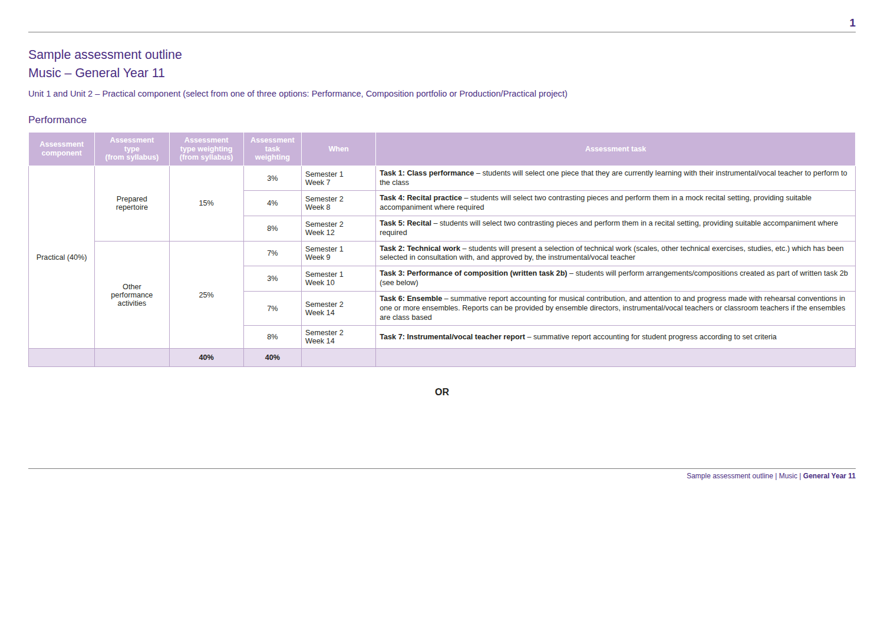1
Sample assessment outline
Music – General Year 11
Unit 1 and Unit 2 – Practical component (select from one of three options: Performance, Composition portfolio or Production/Practical project)
Performance
| Assessment component | Assessment type (from syllabus) | Assessment type weighting (from syllabus) | Assessment task weighting | When | Assessment task |
| --- | --- | --- | --- | --- | --- |
| Practical (40%) | Prepared repertoire | 15% | 3% | Semester 1 Week 7 | Task 1: Class performance – students will select one piece that they are currently learning with their instrumental/vocal teacher to perform to the class |
| 4% | Semester 2 Week 8 | Task 4: Recital practice – students will select two contrasting pieces and perform them in a mock recital setting, providing suitable accompaniment where required |
| 8% | Semester 2 Week 12 | Task 5: Recital – students will select two contrasting pieces and perform them in a recital setting, providing suitable accompaniment where required |
| Other performance activities | 25% | 7% | Semester 1 Week 9 | Task 2: Technical work – students will present a selection of technical work (scales, other technical exercises, studies, etc.) which has been selected in consultation with, and approved by, the instrumental/vocal teacher |
| 3% | Semester 1 Week 10 | Task 3: Performance of composition (written task 2b) – students will perform arrangements/compositions created as part of written task 2b (see below) |
| 7% | Semester 2 Week 14 | Task 6: Ensemble – summative report accounting for musical contribution, and attention to and progress made with rehearsal conventions in one or more ensembles. Reports can be provided by ensemble directors, instrumental/vocal teachers or classroom teachers if the ensembles are class based |
| 8% | Semester 2 Week 14 | Task 7: Instrumental/vocal teacher report – summative report accounting for student progress according to set criteria |
| | | 40% | 40% | | |
OR
Sample assessment outline | Music | General Year 11